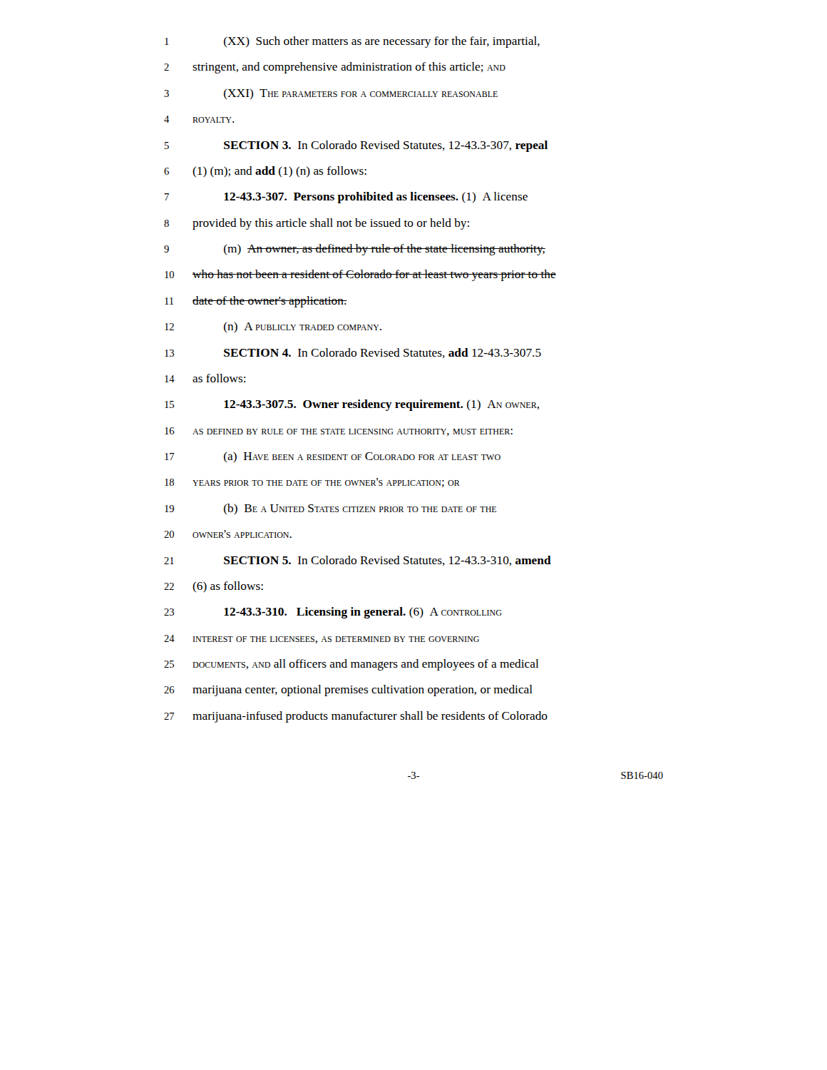1
(XX) Such other matters as are necessary for the fair, impartial,
2
stringent, and comprehensive administration of this article; and
3
(XXI) The parameters for a commercially reasonable
4
royalty.
5
SECTION 3. In Colorado Revised Statutes, 12-43.3-307, repeal
6
(1) (m); and add (1) (n) as follows:
7
12-43.3-307. Persons prohibited as licensees. (1) A license
8
provided by this article shall not be issued to or held by:
9
(m) An owner, as defined by rule of the state licensing authority,
10
who has not been a resident of Colorado for at least two years prior to the
11
date of the owner's application.
12
(n) A publicly traded company.
13
SECTION 4. In Colorado Revised Statutes, add 12-43.3-307.5
14
as follows:
15
12-43.3-307.5. Owner residency requirement. (1) An owner,
16
as defined by rule of the state licensing authority, must either:
17
(a) Have been a resident of Colorado for at least two
18
years prior to the date of the owner's application; or
19
(b) Be a United States citizen prior to the date of the
20
owner's application.
21
SECTION 5. In Colorado Revised Statutes, 12-43.3-310, amend
22
(6) as follows:
23
12-43.3-310. Licensing in general. (6) A controlling
24
interest of the licensees, as determined by the governing
25
documents, and all officers and managers and employees of a medical
26
marijuana center, optional premises cultivation operation, or medical
27
marijuana-infused products manufacturer shall be residents of Colorado
-3- SB16-040